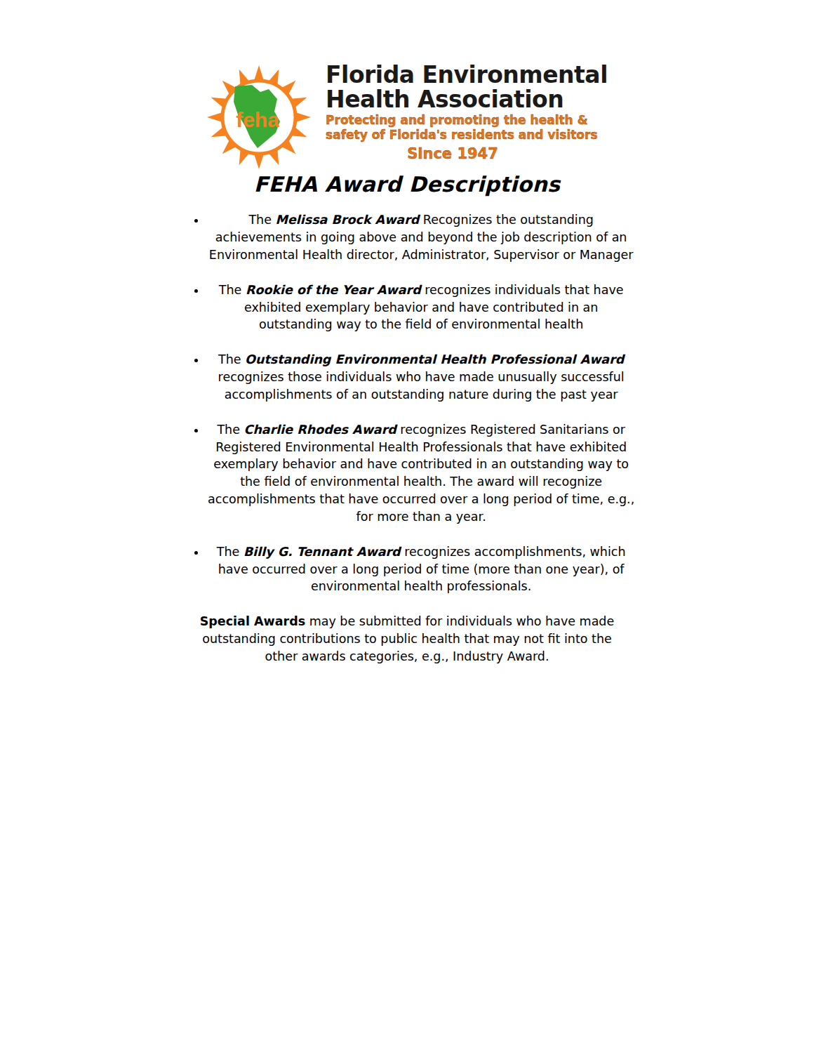feha
Florida Environmental
Health Association
Protecting and promoting the health &
safety of Florida's residents and visitors
Since 1947
FEHA Award Descriptions
The Melissa Brock Award Recognizes the outstanding achievements in going above and beyond the job description of an Environmental Health director, Administrator, Supervisor or Manager
The Rookie of the Year Award recognizes individuals that have exhibited exemplary behavior and have contributed in an outstanding way to the field of environmental health
The Outstanding Environmental Health Professional Award recognizes those individuals who have made unusually successful accomplishments of an outstanding nature during the past year
The Charlie Rhodes Award recognizes Registered Sanitarians or Registered Environmental Health Professionals that have exhibited exemplary behavior and have contributed in an outstanding way to the field of environmental health. The award will recognize accomplishments that have occurred over a long period of time, e.g., for more than a year.
The Billy G. Tennant Award recognizes accomplishments, which have occurred over a long period of time (more than one year), of environmental health professionals.
Special Awards may be submitted for individuals who have made outstanding contributions to public health that may not fit into the other awards categories, e.g., Industry Award.